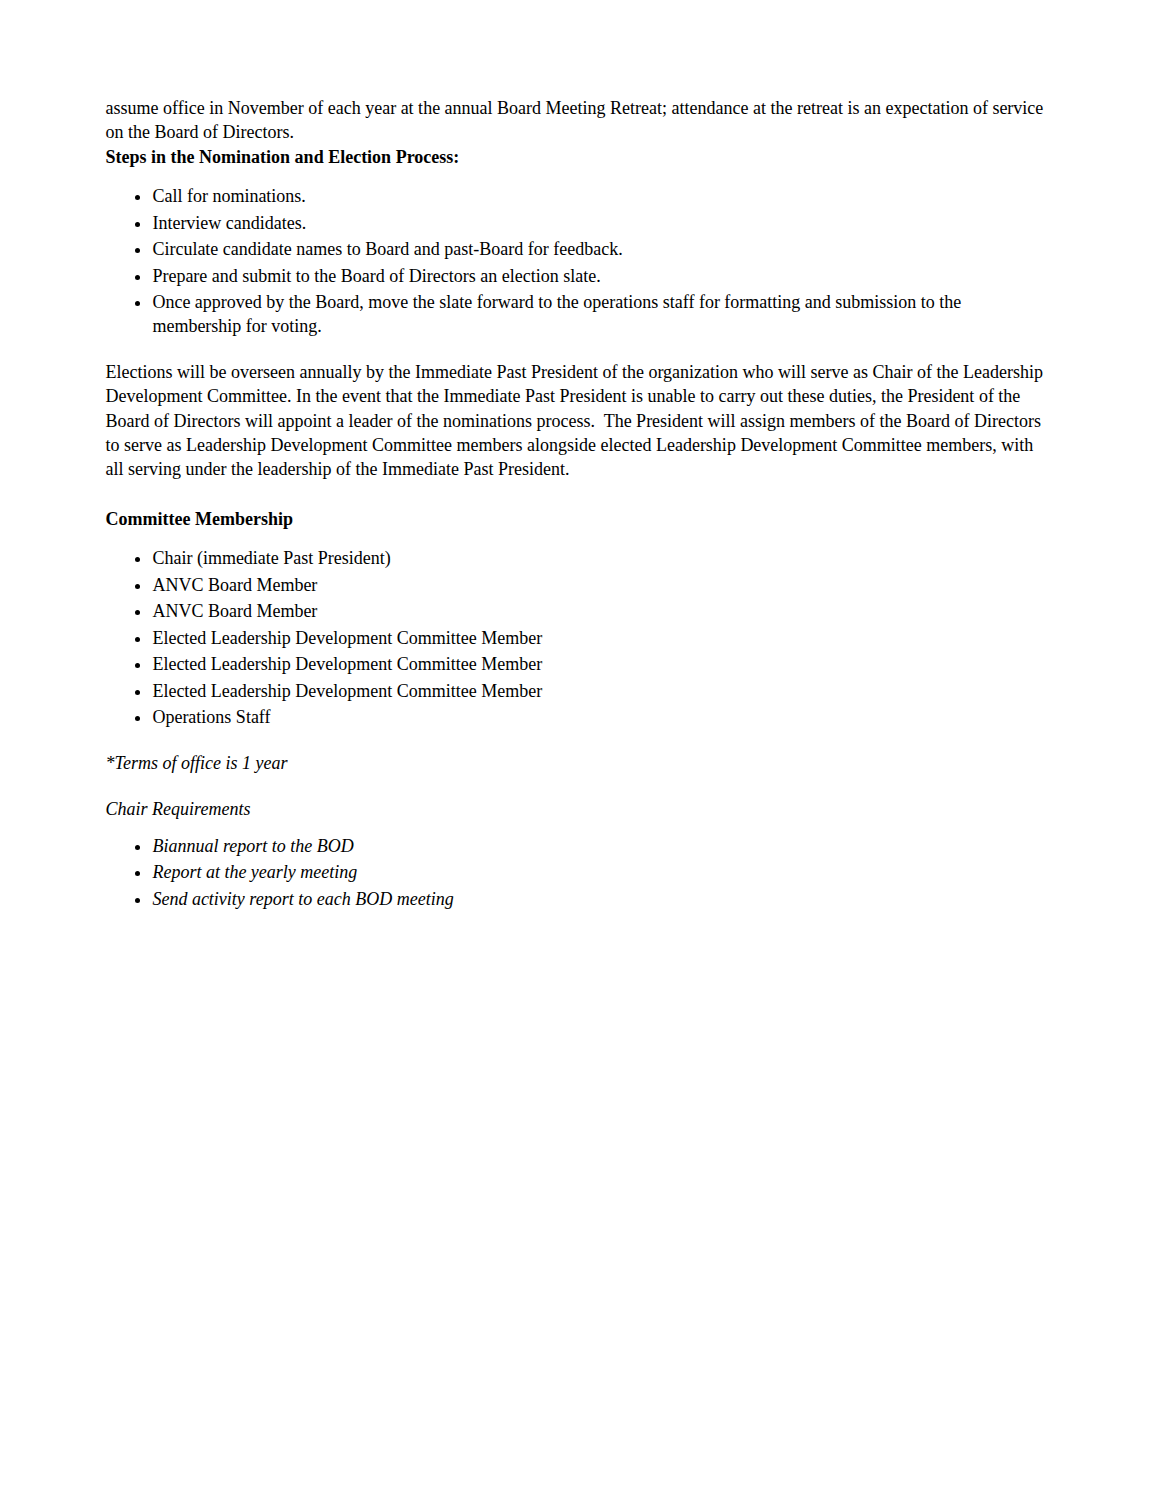assume office in November of each year at the annual Board Meeting Retreat; attendance at the retreat is an expectation of service on the Board of Directors.
Steps in the Nomination and Election Process:
Call for nominations.
Interview candidates.
Circulate candidate names to Board and past-Board for feedback.
Prepare and submit to the Board of Directors an election slate.
Once approved by the Board, move the slate forward to the operations staff for formatting and submission to the membership for voting.
Elections will be overseen annually by the Immediate Past President of the organization who will serve as Chair of the Leadership Development Committee. In the event that the Immediate Past President is unable to carry out these duties, the President of the Board of Directors will appoint a leader of the nominations process. The President will assign members of the Board of Directors to serve as Leadership Development Committee members alongside elected Leadership Development Committee members, with all serving under the leadership of the Immediate Past President.
Committee Membership
Chair (immediate Past President)
ANVC Board Member
ANVC Board Member
Elected Leadership Development Committee Member
Elected Leadership Development Committee Member
Elected Leadership Development Committee Member
Operations Staff
*Terms of office is 1 year
Chair Requirements
Biannual report to the BOD
Report at the yearly meeting
Send activity report to each BOD meeting